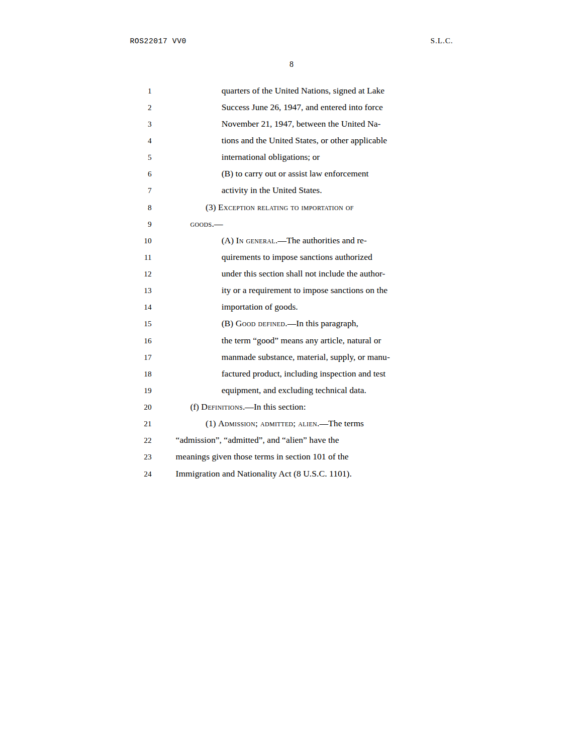ROS22017 VV0 S.L.C.
8
quarters of the United Nations, signed at Lake
Success June 26, 1947, and entered into force
November 21, 1947, between the United Na-
tions and the United States, or other applicable
international obligations; or
(B) to carry out or assist law enforcement
activity in the United States.
(3) Exception relating to importation of
goods.—
(A) In general.—The authorities and re-
quirements to impose sanctions authorized
under this section shall not include the author-
ity or a requirement to impose sanctions on the
importation of goods.
(B) Good defined.—In this paragraph,
the term “good” means any article, natural or
manmade substance, material, supply, or manu-
factured product, including inspection and test
equipment, and excluding technical data.
(f) Definitions.—In this section:
(1) Admission; admitted; alien.—The terms
“admission”, “admitted”, and “alien” have the
meanings given those terms in section 101 of the
Immigration and Nationality Act (8 U.S.C. 1101).